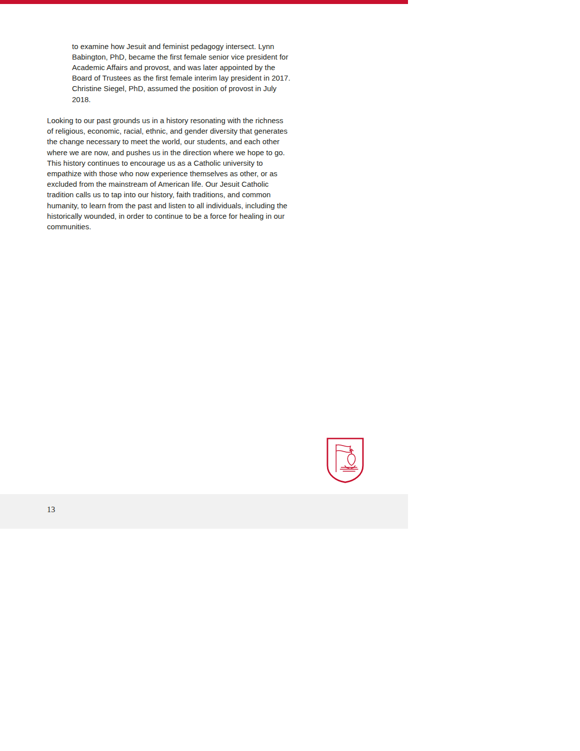to examine how Jesuit and feminist pedagogy intersect. Lynn Babington, PhD, became the first female senior vice president for Academic Affairs and provost, and was later appointed by the Board of Trustees as the first female interim lay president in 2017. Christine Siegel, PhD, assumed the position of provost in July 2018.
Looking to our past grounds us in a history resonating with the richness of religious, economic, racial, ethnic, and gender diversity that generates the change necessary to meet the world, our students, and each other where we are now, and pushes us in the direction where we hope to go. This history continues to encourage us as a Catholic university to empathize with those who now experience themselves as other, or as excluded from the mainstream of American life. Our Jesuit Catholic tradition calls us to tap into our history, faith traditions, and common humanity, to learn from the past and listen to all individuals, including the historically wounded, in order to continue to be a force for healing in our communities.
13